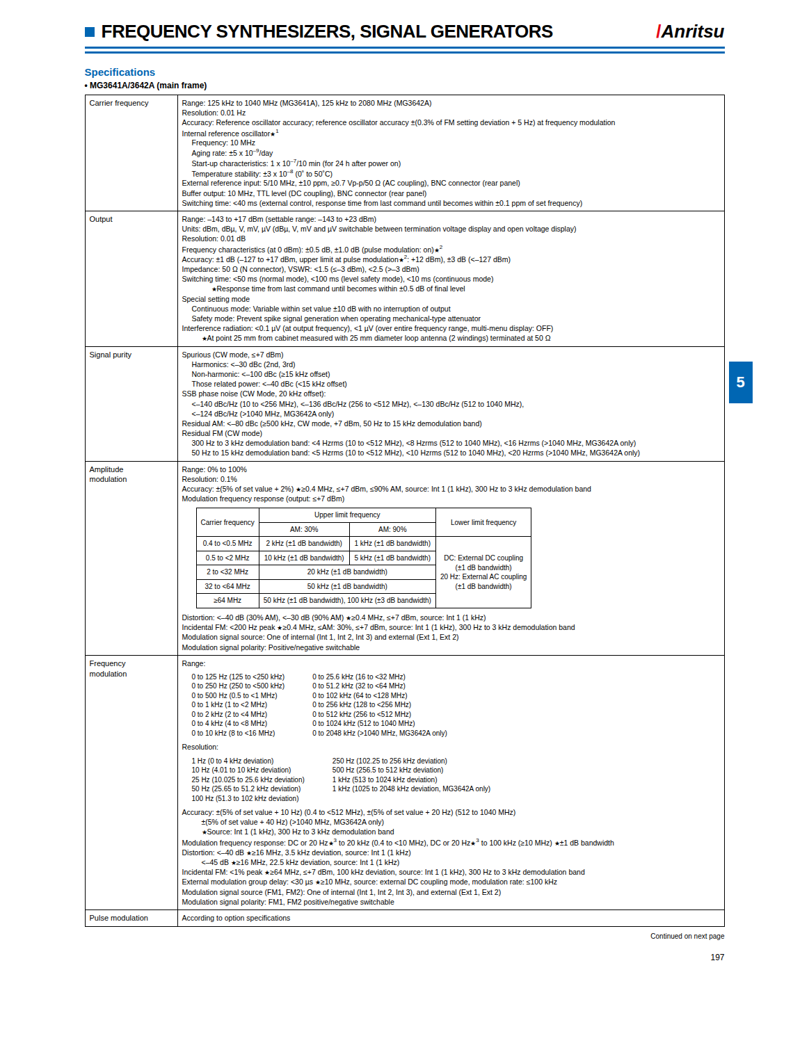FREQUENCY SYNTHESIZERS, SIGNAL GENERATORS
/Anritsu
Specifications
• MG3641A/3642A (main frame)
| Carrier frequency | Range: 125 kHz to 1040 MHz (MG3641A), 125 kHz to 2080 MHz (MG3642A) Resolution: 0.01 Hz Accuracy: Reference oscillator accuracy; reference oscillator accuracy ±(0.3% of FM setting deviation + 5 Hz) at frequency modulation Internal reference oscillator ★ 1 Frequency: 10 MHz Aging rate: ±5 x 10 –9 /day Start-up characteristics: 1 x 10 –7 /10 min (for 24 h after power on) Temperature stability: ±3 x 10 –8 (0˚ to 50˚C) External reference input: 5/10 MHz, ±10 ppm, ≥0.7 Vp-p/50 Ω (AC coupling), BNC connector (rear panel) Buffer output: 10 MHz, TTL level (DC coupling), BNC connector (rear panel) Switching time: <40 ms (external control, response time from last command until becomes within ±0.1 ppm of set frequency) |
| Output | Range: –143 to +17 dBm (settable range: –143 to +23 dBm) Units: dBm, dBµ, V, mV, µV (dBµ, V, mV and µV switchable between termination voltage display and open voltage display) Resolution: 0.01 dB Frequency characteristics (at 0 dBm): ±0.5 dB, ±1.0 dB (pulse modulation: on) ★ 2 Accuracy: ±1 dB (–127 to +17 dBm, upper limit at pulse modulation ★ 2 : +12 dBm), ±3 dB (<–127 dBm) Impedance: 50 Ω (N connector), VSWR: <1.5 (≤–3 dBm), <2.5 (>–3 dBm) Switching time: <50 ms (normal mode), <100 ms (level safety mode), <10 ms (continuous mode) ★ Response time from last command until becomes within ±0.5 dB of final level Special setting mode Continuous mode: Variable within set value ±10 dB with no interruption of output Safety mode: Prevent spike signal generation when operating mechanical-type attenuator Interference radiation: <0.1 µV (at output frequency), <1 µV (over entire frequency range, multi-menu display: OFF) ★ At point 25 mm from cabinet measured with 25 mm diameter loop antenna (2 windings) terminated at 50 Ω |
| Signal purity | Spurious (CW mode, ≤+7 dBm) Harmonics: <–30 dBc (2nd, 3rd) Non-harmonic: <–100 dBc (≥15 kHz offset) Those related power: <–40 dBc (<15 kHz offset) SSB phase noise (CW Mode, 20 kHz offset): <–140 dBc/Hz (10 to <256 MHz), <–136 dBc/Hz (256 to <512 MHz), <–130 dBc/Hz (512 to 1040 MHz), <–124 dBc/Hz (>1040 MHz, MG3642A only) Residual AM: <–80 dBc (≥500 kHz, CW mode, +7 dBm, 50 Hz to 15 kHz demodulation band) Residual FM (CW mode) 300 Hz to 3 kHz demodulation band: <4 Hzrms (10 to <512 MHz), <8 Hzrms (512 to 1040 MHz), <16 Hzrms (>1040 MHz, MG3642A only) 50 Hz to 15 kHz demodulation band: <5 Hzrms (10 to <512 MHz), <10 Hzrms (512 to 1040 MHz), <20 Hzrms (>1040 MHz, MG3642A only) |
| Amplitude modulation | Range: 0% to 100% Resolution: 0.1% Accuracy: ±(5% of set value + 2%) ★ ≥0.4 MHz, ≤+7 dBm, ≤90% AM, source: Int 1 (1 kHz), 300 Hz to 3 kHz demodulation band Modulation frequency response (output: ≤+7 dBm) / Carrier frequency / Upper limit frequency / Lower limit frequency / / AM: 30% / AM: 90% / / 0.4 to <0.5 MHz / 2 kHz (±1 dB bandwidth) / 1 kHz (±1 dB bandwidth) / DC: External DC coupling (±1 dB bandwidth) 20 Hz: External AC coupling (±1 dB bandwidth) / / 0.5 to <2 MHz / 10 kHz (±1 dB bandwidth) / 5 kHz (±1 dB bandwidth) / / 2 to <32 MHz / 20 kHz (±1 dB bandwidth) / / 32 to <64 MHz / 50 kHz (±1 dB bandwidth) / / ≥64 MHz / 50 kHz (±1 dB bandwidth), 100 kHz (±3 dB bandwidth) / Distortion: <–40 dB (30% AM), <–30 dB (90% AM) ★ ≥0.4 MHz, ≤+7 dBm, source: Int 1 (1 kHz) Incidental FM: <200 Hz peak ★ ≥0.4 MHz, ≤AM: 30%, ≤+7 dBm, source: Int 1 (1 kHz), 300 Hz to 3 kHz demodulation band Modulation signal source: One of internal (Int 1, Int 2, Int 3) and external (Ext 1, Ext 2) Modulation signal polarity: Positive/negative switchable |
| Frequency modulation | Range: / 0 to 125 Hz (125 to <250 kHz) / 0 to 25.6 kHz (16 to <32 MHz) / / 0 to 250 Hz (250 to <500 kHz) / 0 to 51.2 kHz (32 to <64 MHz) / / 0 to 500 Hz (0.5 to <1 MHz) / 0 to 102 kHz (64 to <128 MHz) / / 0 to 1 kHz (1 to <2 MHz) / 0 to 256 kHz (128 to <256 MHz) / / 0 to 2 kHz (2 to <4 MHz) / 0 to 512 kHz (256 to <512 MHz) / / 0 to 4 kHz (4 to <8 MHz) / 0 to 1024 kHz (512 to 1040 MHz) / / 0 to 10 kHz (8 to <16 MHz) / 0 to 2048 kHz (>1040 MHz, MG3642A only) / Resolution: / 1 Hz (0 to 4 kHz deviation) / 250 Hz (102.25 to 256 kHz deviation) / / 10 Hz (4.01 to 10 kHz deviation) / 500 Hz (256.5 to 512 kHz deviation) / / 25 Hz (10.025 to 25.6 kHz deviation) / 1 kHz (513 to 1024 kHz deviation) / / 50 Hz (25.65 to 51.2 kHz deviation) / 1 kHz (1025 to 2048 kHz deviation, MG3642A only) / / 100 Hz (51.3 to 102 kHz deviation) / / Accuracy: ±(5% of set value + 10 Hz) (0.4 to <512 MHz), ±(5% of set value + 20 Hz) (512 to 1040 MHz) ±(5% of set value + 40 Hz) (>1040 MHz, MG3642A only) ★ Source: Int 1 (1 kHz), 300 Hz to 3 kHz demodulation band Modulation frequency response: DC or 20 Hz ★ 3 to 20 kHz (0.4 to <10 MHz), DC or 20 Hz ★ 3 to 100 kHz (≥10 MHz) ★ ±1 dB bandwidth Distortion: <–40 dB ★ ≥16 MHz, 3.5 kHz deviation, source: Int 1 (1 kHz) <–45 dB ★ ≥16 MHz, 22.5 kHz deviation, source: Int 1 (1 kHz) Incidental FM: <1% peak ★ ≥64 MHz, ≤+7 dBm, 100 kHz deviation, source: Int 1 (1 kHz), 300 Hz to 3 kHz demodulation band External modulation group delay: <30 µs ★ ≥10 MHz, source: external DC coupling mode, modulation rate: ≤100 kHz Modulation signal source (FM1, FM2): One of internal (Int 1, Int 2, Int 3), and external (Ext 1, Ext 2) Modulation signal polarity: FM1, FM2 positive/negative switchable |
| Pulse modulation | According to option specifications |
Continued on next page
197
5